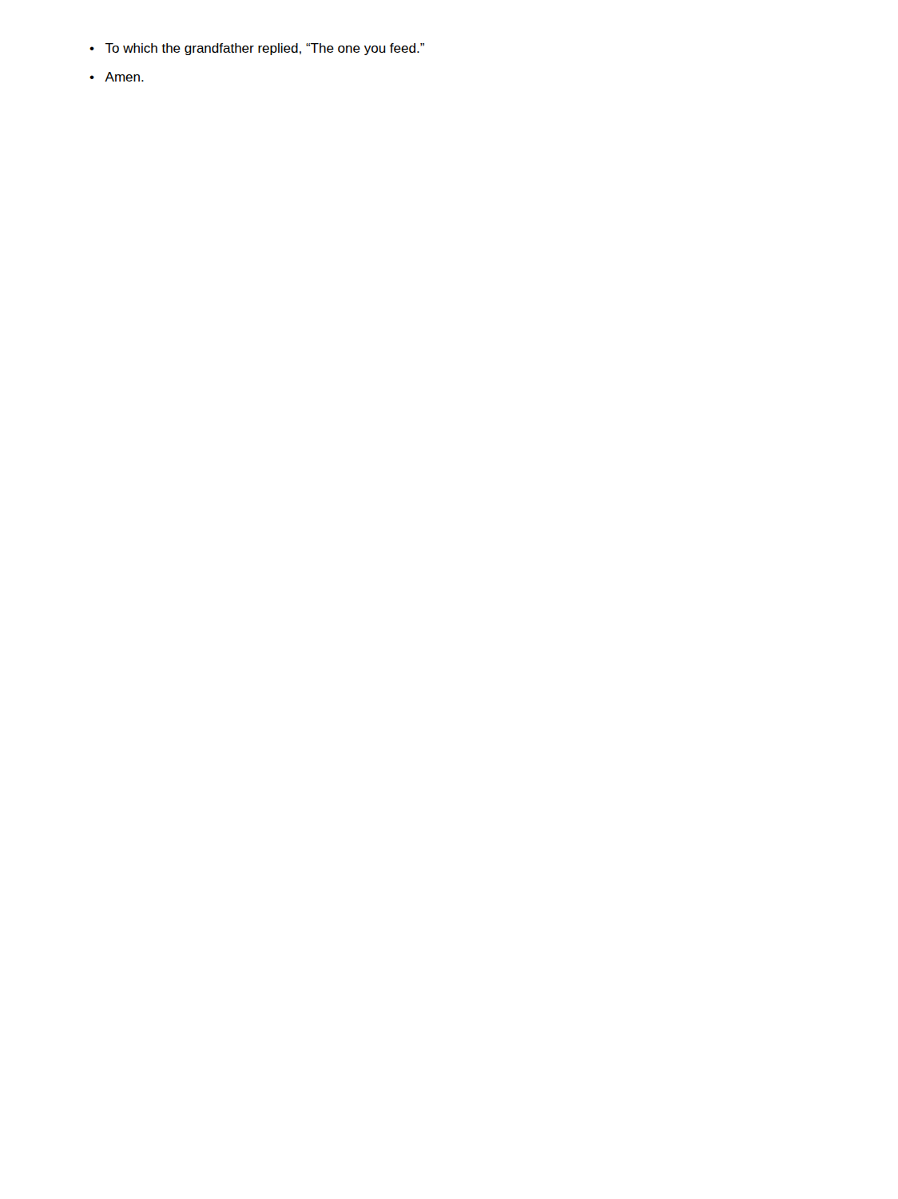To which the grandfather replied, “The one you feed.”
Amen.